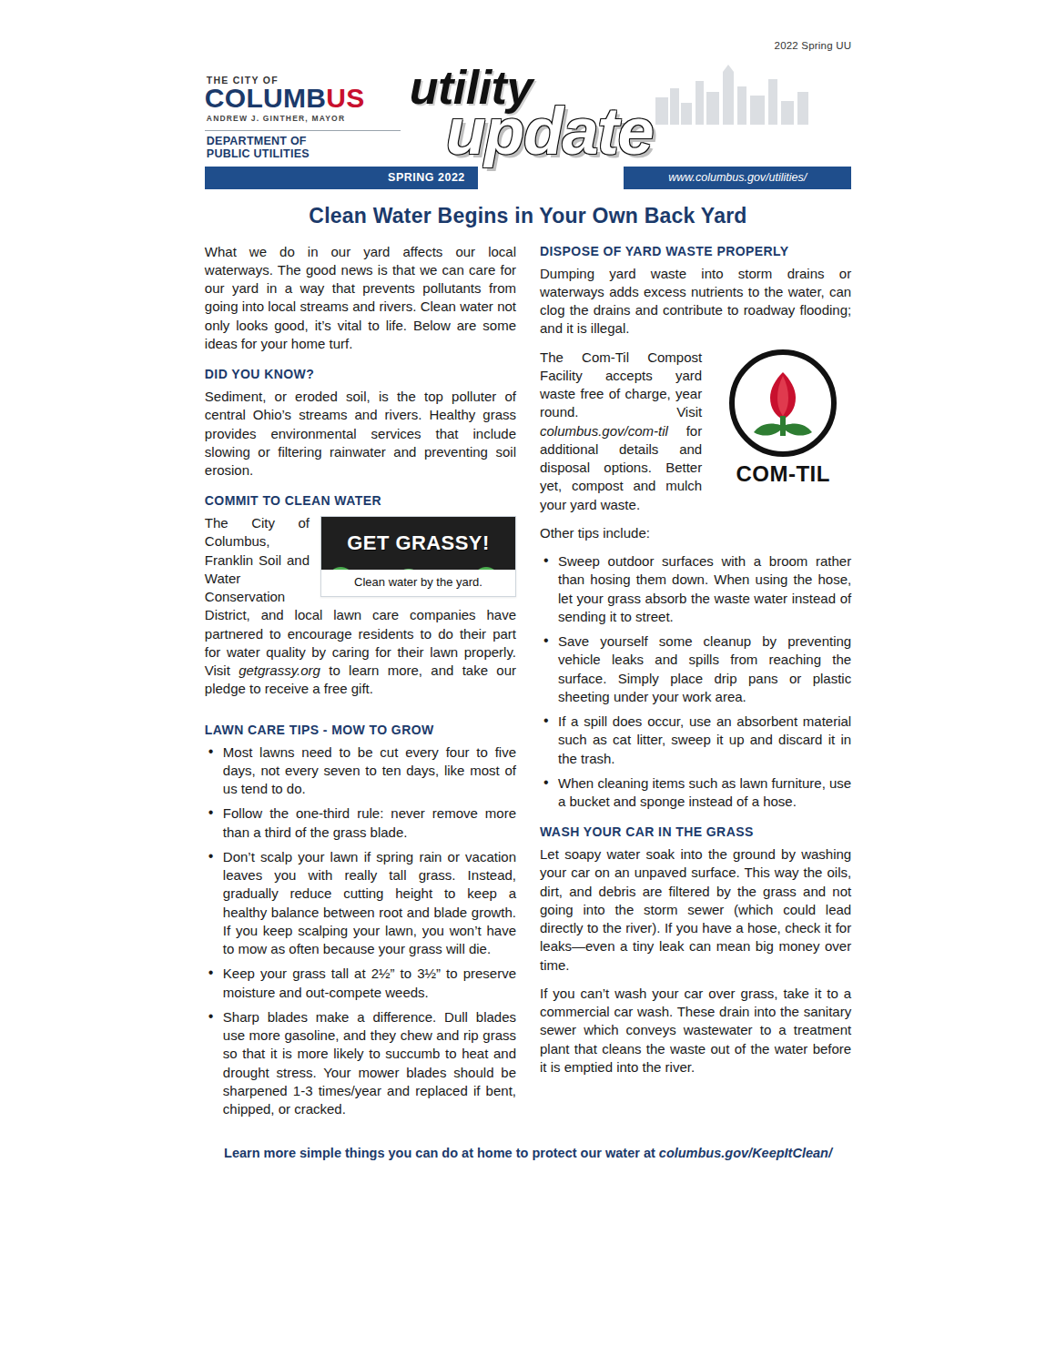2022 Spring UU
THE CITY OF
COLUMBUS
ANDREW J. GINTHER, MAYOR
DEPARTMENT OF
PUBLIC UTILITIES
utility
update
SPRING 2022
www.columbus.gov/utilities/
Clean Water Begins in Your Own Back Yard
What we do in our yard affects our local waterways. The good news is that we can care for our yard in a way that prevents pollutants from going into local streams and rivers. Clean water not only looks good, it’s vital to life. Below are some ideas for your home turf.
Did you know?
Sediment, or eroded soil, is the top polluter of central Ohio’s streams and rivers. Healthy grass provides environmental services that include slowing or filtering rainwater and preventing soil erosion.
Commit to clean water
GET GRASSY!
Clean water by the yard.
The City of Columbus, Franklin Soil and Water Conservation District, and local lawn care companies have partnered to encourage residents to do their part for water quality by caring for their lawn properly. Visit getgrassy.org to learn more, and take our pledge to receive a free gift.
Lawn care tips - mow to grow
Most lawns need to be cut every four to five days, not every seven to ten days, like most of us tend to do.
Follow the one-third rule: never remove more than a third of the grass blade.
Don’t scalp your lawn if spring rain or vacation leaves you with really tall grass. Instead, gradually reduce cutting height to keep a healthy balance between root and blade growth. If you keep scalping your lawn, you won’t have to mow as often because your grass will die.
Keep your grass tall at 2½” to 3½” to preserve moisture and out-compete weeds.
Sharp blades make a difference. Dull blades use more gasoline, and they chew and rip grass so that it is more likely to succumb to heat and drought stress. Your mower blades should be sharpened 1-3 times/year and replaced if bent, chipped, or cracked.
Dispose of yard waste properly
Dumping yard waste into storm drains or waterways adds excess nutrients to the water, can clog the drains and contribute to roadway flooding; and it is illegal.
COM-TIL
The Com-Til Compost Facility accepts yard waste free of charge, year round. Visit columbus.gov/com-til for additional details and disposal options. Better yet, compost and mulch your yard waste.
Other tips include:
Sweep outdoor surfaces with a broom rather than hosing them down. When using the hose, let your grass absorb the waste water instead of sending it to street.
Save yourself some cleanup by preventing vehicle leaks and spills from reaching the surface. Simply place drip pans or plastic sheeting under your work area.
If a spill does occur, use an absorbent material such as cat litter, sweep it up and discard it in the trash.
When cleaning items such as lawn furniture, use a bucket and sponge instead of a hose.
Wash your car in the grass
Let soapy water soak into the ground by washing your car on an unpaved surface. This way the oils, dirt, and debris are filtered by the grass and not going into the storm sewer (which could lead directly to the river). If you have a hose, check it for leaks—even a tiny leak can mean big money over time.
If you can’t wash your car over grass, take it to a commercial car wash. These drain into the sanitary sewer which conveys wastewater to a treatment plant that cleans the waste out of the water before it is emptied into the river.
Learn more simple things you can do at home to protect our water at columbus.gov/KeepItClean/